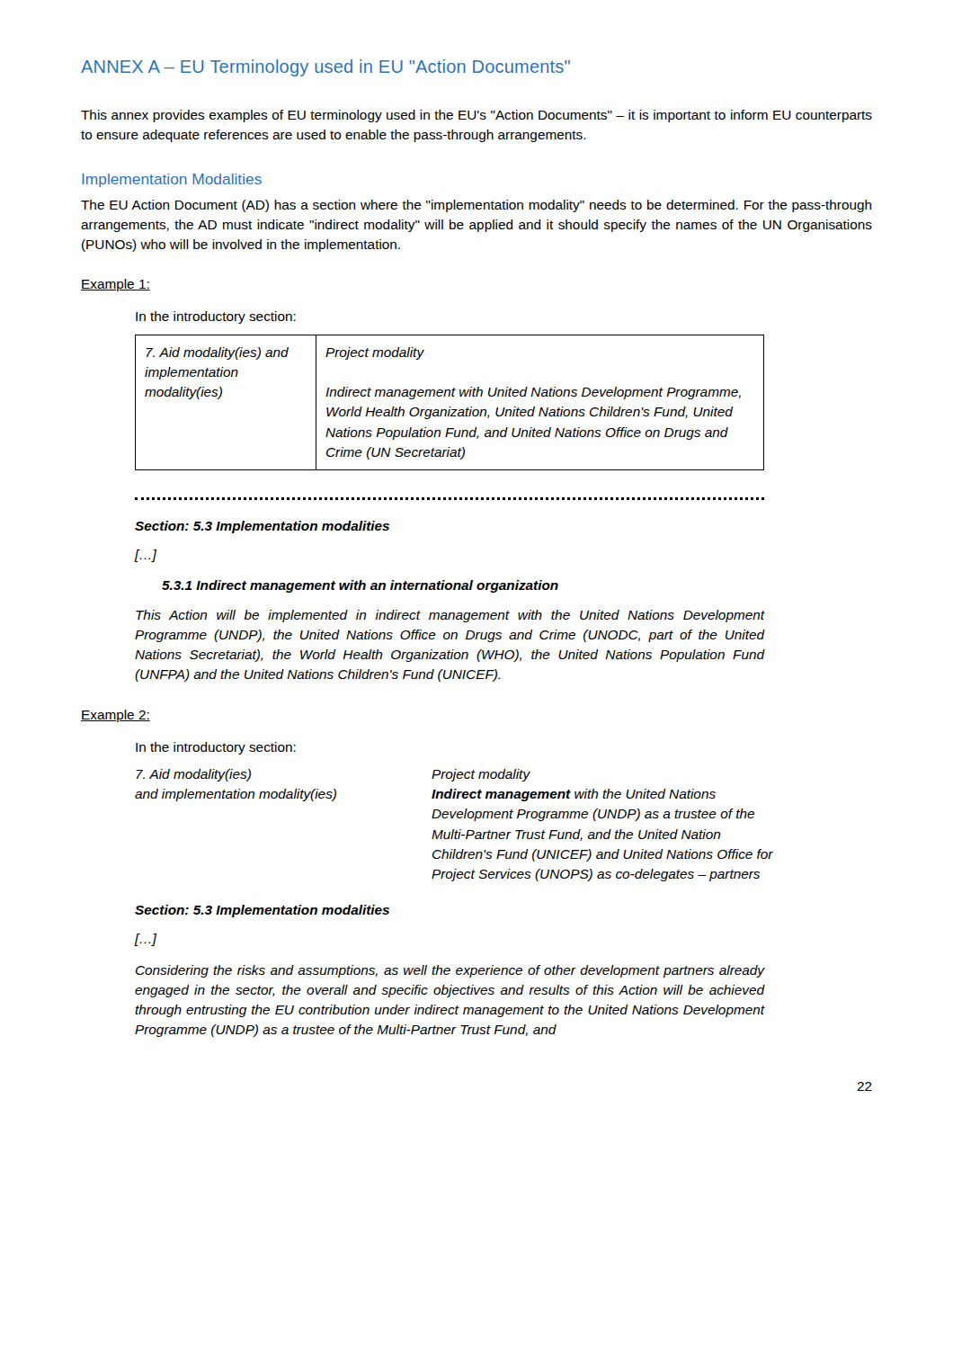ANNEX A – EU Terminology used in EU "Action Documents"
This annex provides examples of EU terminology used in the EU's "Action Documents" – it is important to inform EU counterparts to ensure adequate references are used to enable the pass-through arrangements.
Implementation Modalities
The EU Action Document (AD) has a section where the "implementation modality" needs to be determined. For the pass-through arrangements, the AD must indicate "indirect modality" will be applied and it should specify the names of the UN Organisations (PUNOs) who will be involved in the implementation.
Example 1:
In the introductory section:
| 7. Aid modality(ies) and implementation modality(ies) | Project modality Indirect management with United Nations Development Programme, World Health Organization, United Nations Children's Fund, United Nations Population Fund, and United Nations Office on Drugs and Crime (UN Secretariat) |
Section: 5.3 Implementation modalities
[…]
5.3.1 Indirect management with an international organization
This Action will be implemented in indirect management with the United Nations Development Programme (UNDP), the United Nations Office on Drugs and Crime (UNODC, part of the United Nations Secretariat), the World Health Organization (WHO), the United Nations Population Fund (UNFPA) and the United Nations Children's Fund (UNICEF).
Example 2:
In the introductory section:
7. Aid modality(ies)
and implementation modality(ies)
Project modality
Indirect management with the United Nations Development Programme (UNDP) as a trustee of the Multi-Partner Trust Fund, and the United Nation Children's Fund (UNICEF) and United Nations Office for Project Services (UNOPS) as co-delegates – partners
Section: 5.3 Implementation modalities
[…]
Considering the risks and assumptions, as well the experience of other development partners already engaged in the sector, the overall and specific objectives and results of this Action will be achieved through entrusting the EU contribution under indirect management to the United Nations Development Programme (UNDP) as a trustee of the Multi-Partner Trust Fund, and
22